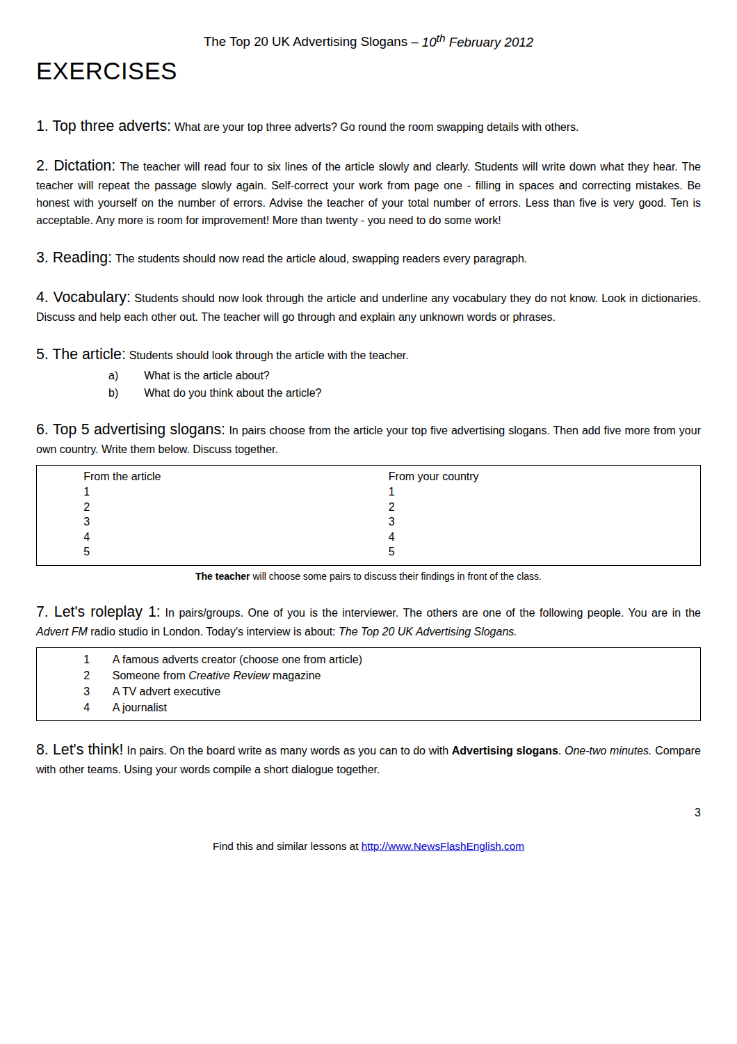The Top 20 UK Advertising Slogans – 10th February 2012
EXERCISES
1. Top three adverts: What are your top three adverts? Go round the room swapping details with others.
2. Dictation: The teacher will read four to six lines of the article slowly and clearly. Students will write down what they hear. The teacher will repeat the passage slowly again. Self-correct your work from page one - filling in spaces and correcting mistakes. Be honest with yourself on the number of errors. Advise the teacher of your total number of errors. Less than five is very good. Ten is acceptable. Any more is room for improvement! More than twenty - you need to do some work!
3. Reading: The students should now read the article aloud, swapping readers every paragraph.
4. Vocabulary: Students should now look through the article and underline any vocabulary they do not know. Look in dictionaries. Discuss and help each other out. The teacher will go through and explain any unknown words or phrases.
5. The article: Students should look through the article with the teacher.
a) What is the article about?
b) What do you think about the article?
6. Top 5 advertising slogans: In pairs choose from the article your top five advertising slogans. Then add five more from your own country. Write them below. Discuss together.
| From the article 1 2 3 4 5 From your country 1 2 3 4 5 |
The teacher will choose some pairs to discuss their findings in front of the class.
7. Let's roleplay 1: In pairs/groups. One of you is the interviewer. The others are one of the following people. You are in the Advert FM radio studio in London. Today's interview is about: The Top 20 UK Advertising Slogans.
| / 1 / A famous adverts creator (choose one from article) / / 2 / Someone from Creative Review magazine / / 3 / A TV advert executive / / 4 / A journalist / |
8. Let's think! In pairs. On the board write as many words as you can to do with Advertising slogans. One-two minutes. Compare with other teams. Using your words compile a short dialogue together.
3
Find this and similar lessons at http://www.NewsFlashEnglish.com